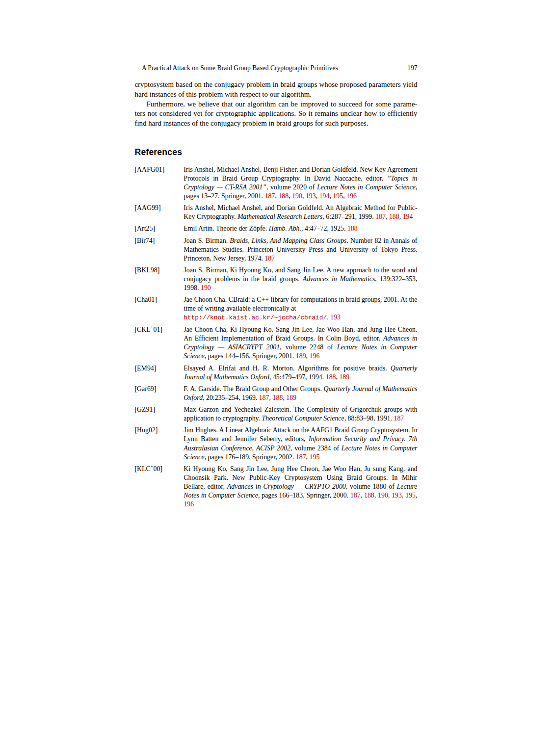A Practical Attack on Some Braid Group Based Cryptographic Primitives 197
cryptosystem based on the conjugacy problem in braid groups whose proposed parameters yield hard instances of this problem with respect to our algorithm.
Furthermore, we believe that our algorithm can be improved to succeed for some parameters not considered yet for cryptographic applications. So it remains unclear how to efficiently find hard instances of the conjugacy problem in braid groups for such purposes.
References
[AAFG01]
Iris Anshel, Michael Anshel, Benji Fisher, and Dorian Goldfeld. New Key Agreement Protocols in Braid Group Cryptography. In David Naccache, editor, ”Topics in Cryptology — CT-RSA 2001”, volume 2020 of Lecture Notes in Computer Science, pages 13–27. Springer, 2001. 187, 188, 190, 193, 194, 195, 196
[AAG99]
Iris Anshel, Michael Anshel, and Dorian Goldfeld. An Algebraic Method for Public-Key Cryptography. Mathematical Research Letters, 6:287–291, 1999. 187, 188, 194
[Art25]
Emil Artin. Theorie der Zöpfe. Hamb. Abh., 4:47–72, 1925. 188
[Bir74]
Joan S. Birman. Braids, Links, And Mapping Class Groups. Number 82 in Annals of Mathematics Studies. Princeton University Press and University of Tokyo Press, Princeton, New Jersey, 1974. 187
[BKL98]
Joan S. Birman, Ki Hyoung Ko, and Sang Jin Lee. A new approach to the word and conjugacy problems in the braid groups. Advances in Mathematics, 139:322–353, 1998. 190
[Cha01]
Jae Choon Cha. CBraid: a C++ library for computations in braid groups, 2001. At the time of writing available electronically at
http://knot.kaist.ac.kr/~jccha/cbraid/. 193
[CKL+01]
Jae Choon Cha, Ki Hyoung Ko, Sang Jin Lee, Jae Woo Han, and Jung Hee Cheon. An Efficient Implementation of Braid Groups. In Colin Boyd, editor, Advances in Cryptology — ASIACRYPT 2001, volume 2248 of Lecture Notes in Computer Science, pages 144–156. Springer, 2001. 189, 196
[EM94]
Elsayed A. Elrifai and H. R. Morton. Algorithms for positive braids. Quarterly Journal of Mathematics Oxford, 45:479–497, 1994. 188, 189
[Gar69]
F. A. Garside. The Braid Group and Other Groups. Quarterly Journal of Mathematics Oxford, 20:235–254, 1969. 187, 188, 189
[GZ91]
Max Garzon and Yechezkel Zalcstein. The Complexity of Grigorchuk groups with application to cryptography. Theoretical Computer Science, 88:83–98, 1991. 187
[Hug02]
Jim Hughes. A Linear Algebraic Attack on the AAFG1 Braid Group Cryptosystem. In Lynn Batten and Jennifer Seberry, editors, Information Security and Privacy. 7th Australasian Conference, ACISP 2002, volume 2384 of Lecture Notes in Computer Science, pages 176–189. Springer, 2002. 187, 195
[KLC+00]
Ki Hyoung Ko, Sang Jin Lee, Jung Hee Cheon, Jae Woo Han, Ju sung Kang, and Choonsik Park. New Public-Key Cryptosystem Using Braid Groups. In Mihir Bellare, editor, Advances in Cryptology — CRYPTO 2000, volume 1880 of Lecture Notes in Computer Science, pages 166–183. Springer, 2000. 187, 188, 190, 193, 195, 196